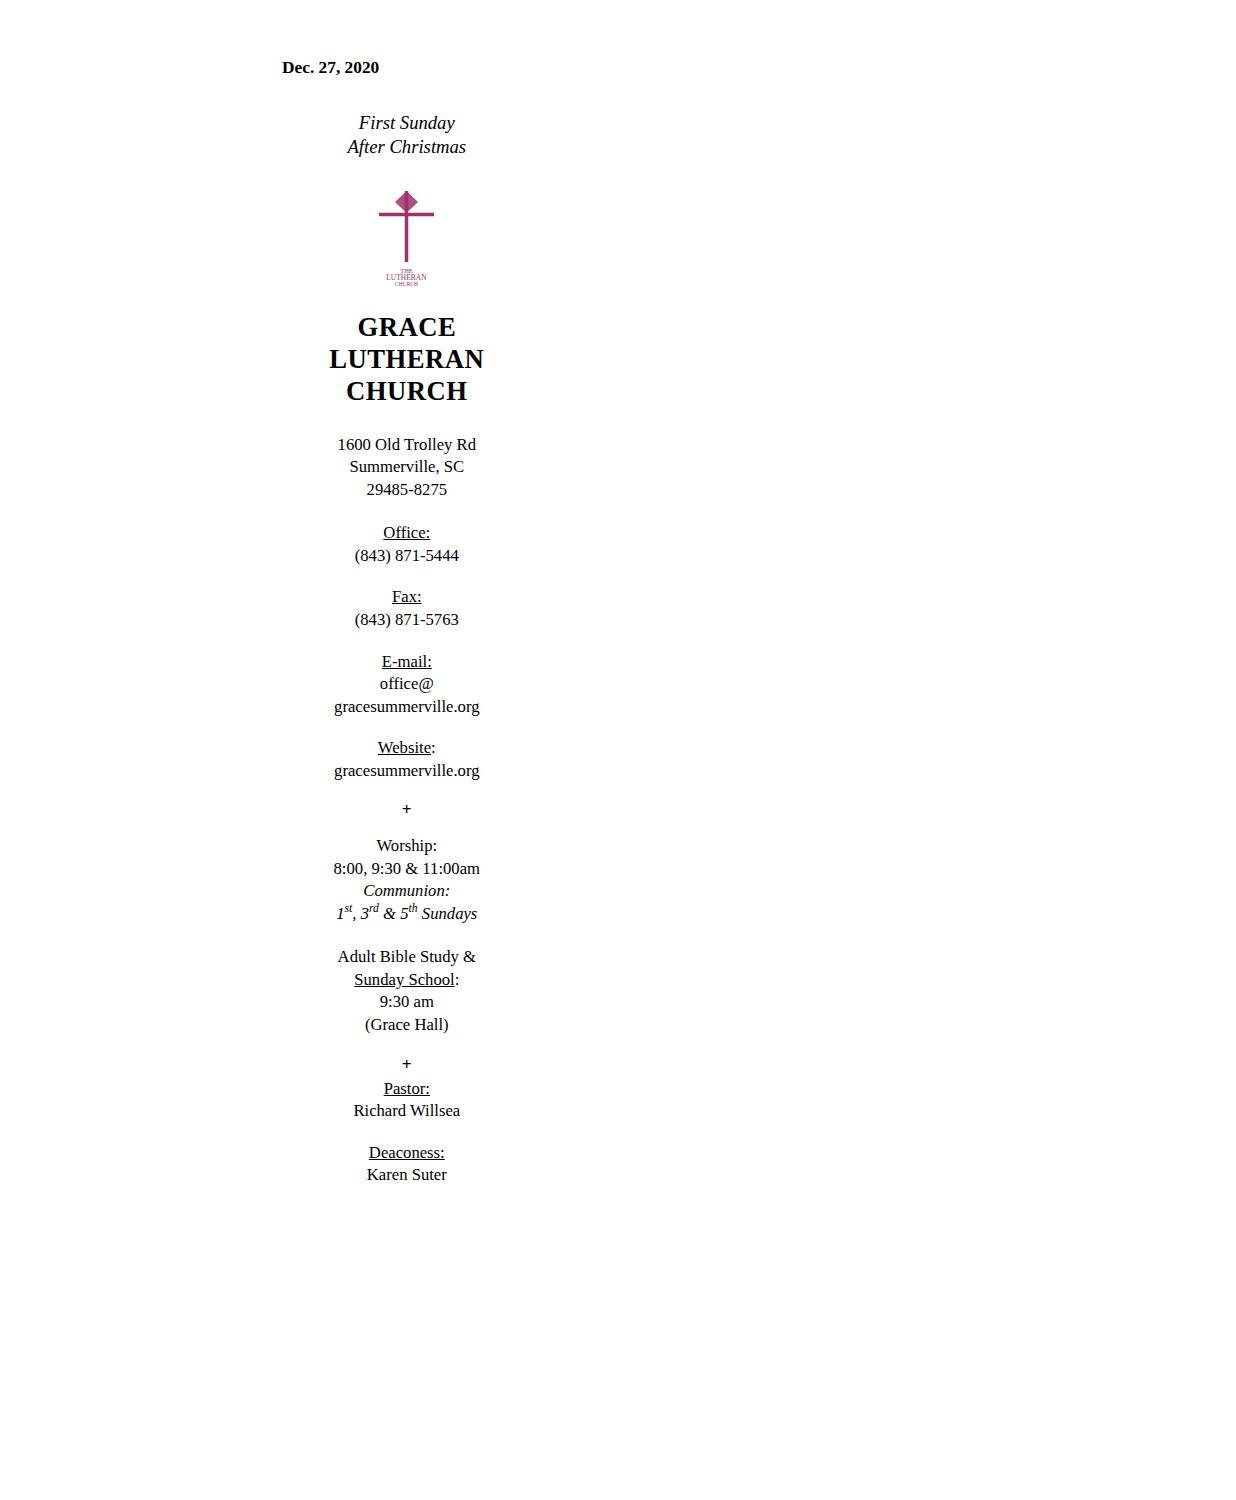Dec. 27, 2020
First Sunday
After Christmas
GRACE
LUTHERAN
CHURCH
1600 Old Trolley Rd
Summerville, SC
29485-8275
Office:
(843) 871-5444
Fax:
(843) 871-5763
E-mail:
office@
gracesummerville.org
Website:
gracesummerville.org
+
Worship:
8:00, 9:30 & 11:00am
Communion:
1st, 3rd & 5th Sundays
Adult Bible Study &
Sunday School:
9:30 am
(Grace Hall)
+
Pastor:
Richard Willsea
Deaconess:
Karen Suter